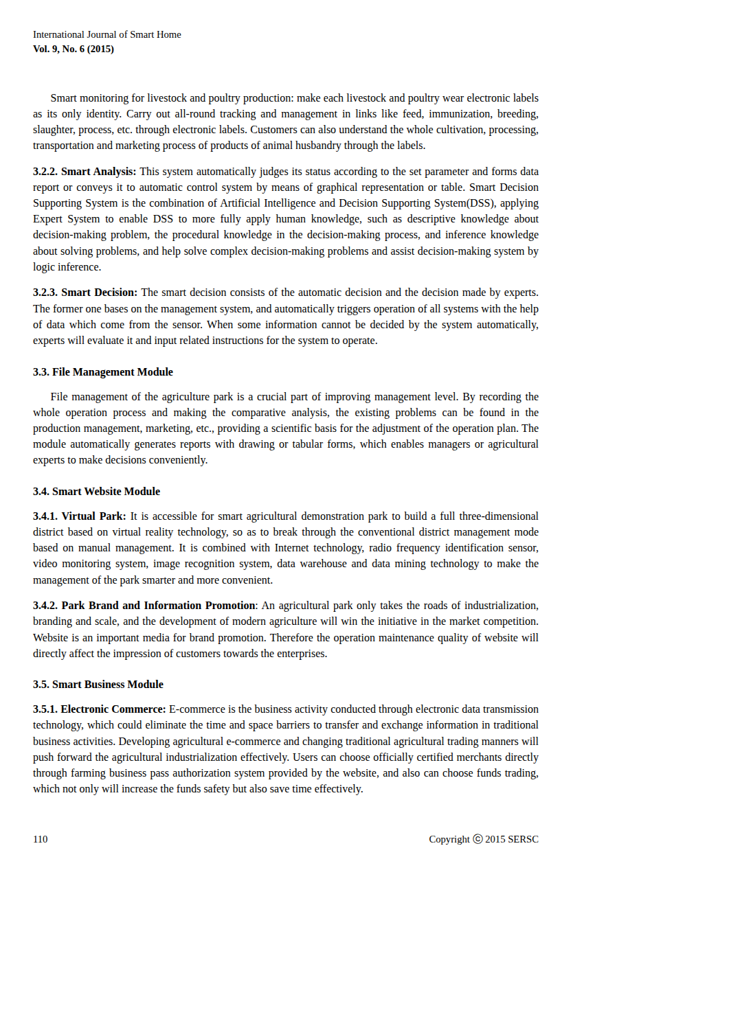International Journal of Smart Home
Vol. 9, No. 6 (2015)
Smart monitoring for livestock and poultry production: make each livestock and poultry wear electronic labels as its only identity. Carry out all-round tracking and management in links like feed, immunization, breeding, slaughter, process, etc. through electronic labels. Customers can also understand the whole cultivation, processing, transportation and marketing process of products of animal husbandry through the labels.
3.2.2. Smart Analysis: This system automatically judges its status according to the set parameter and forms data report or conveys it to automatic control system by means of graphical representation or table. Smart Decision Supporting System is the combination of Artificial Intelligence and Decision Supporting System(DSS), applying Expert System to enable DSS to more fully apply human knowledge, such as descriptive knowledge about decision-making problem, the procedural knowledge in the decision-making process, and inference knowledge about solving problems, and help solve complex decision-making problems and assist decision-making system by logic inference.
3.2.3. Smart Decision: The smart decision consists of the automatic decision and the decision made by experts. The former one bases on the management system, and automatically triggers operation of all systems with the help of data which come from the sensor. When some information cannot be decided by the system automatically, experts will evaluate it and input related instructions for the system to operate.
3.3. File Management Module
File management of the agriculture park is a crucial part of improving management level. By recording the whole operation process and making the comparative analysis, the existing problems can be found in the production management, marketing, etc., providing a scientific basis for the adjustment of the operation plan. The module automatically generates reports with drawing or tabular forms, which enables managers or agricultural experts to make decisions conveniently.
3.4. Smart Website Module
3.4.1. Virtual Park: It is accessible for smart agricultural demonstration park to build a full three-dimensional district based on virtual reality technology, so as to break through the conventional district management mode based on manual management. It is combined with Internet technology, radio frequency identification sensor, video monitoring system, image recognition system, data warehouse and data mining technology to make the management of the park smarter and more convenient.
3.4.2. Park Brand and Information Promotion: An agricultural park only takes the roads of industrialization, branding and scale, and the development of modern agriculture will win the initiative in the market competition. Website is an important media for brand promotion. Therefore the operation maintenance quality of website will directly affect the impression of customers towards the enterprises.
3.5. Smart Business Module
3.5.1. Electronic Commerce: E-commerce is the business activity conducted through electronic data transmission technology, which could eliminate the time and space barriers to transfer and exchange information in traditional business activities. Developing agricultural e-commerce and changing traditional agricultural trading manners will push forward the agricultural industrialization effectively. Users can choose officially certified merchants directly through farming business pass authorization system provided by the website, and also can choose funds trading, which not only will increase the funds safety but also save time effectively.
110 Copyright ⓒ 2015 SERSC